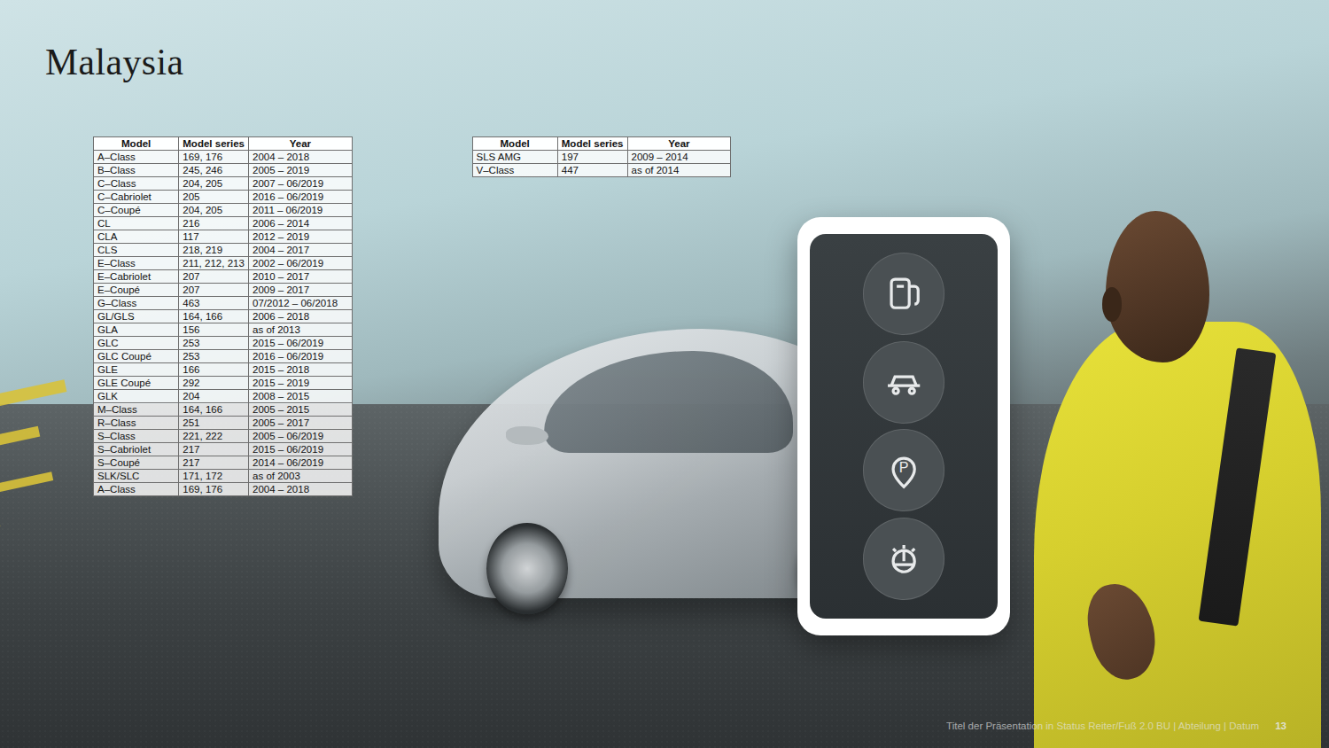Malaysia
| Model | Model series | Year |
| --- | --- | --- |
| A–Class | 169, 176 | 2004 – 2018 |
| B–Class | 245, 246 | 2005 – 2019 |
| C–Class | 204, 205 | 2007 – 06/2019 |
| C–Cabriolet | 205 | 2016 – 06/2019 |
| C–Coupé | 204, 205 | 2011 – 06/2019 |
| CL | 216 | 2006 – 2014 |
| CLA | 117 | 2012 – 2019 |
| CLS | 218, 219 | 2004 – 2017 |
| E–Class | 211, 212, 213 | 2002 – 06/2019 |
| E–Cabriolet | 207 | 2010 – 2017 |
| E–Coupé | 207 | 2009 – 2017 |
| G–Class | 463 | 07/2012 – 06/2018 |
| GL/GLS | 164, 166 | 2006 – 2018 |
| GLA | 156 | as of 2013 |
| GLC | 253 | 2015 – 06/2019 |
| GLC Coupé | 253 | 2016 – 06/2019 |
| GLE | 166 | 2015 – 2018 |
| GLE Coupé | 292 | 2015 – 2019 |
| GLK | 204 | 2008 – 2015 |
| M–Class | 164, 166 | 2005 – 2015 |
| R–Class | 251 | 2005 – 2017 |
| S–Class | 221, 222 | 2005 – 06/2019 |
| S–Cabriolet | 217 | 2015 – 06/2019 |
| S–Coupé | 217 | 2014 – 06/2019 |
| SLK/SLC | 171, 172 | as of 2003 |
| A–Class | 169, 176 | 2004 – 2018 |
| Model | Model series | Year |
| --- | --- | --- |
| SLS AMG | 197 | 2009 – 2014 |
| V–Class | 447 | as of 2014 |
P
Titel der Präsentation in Status Reiter/Fuß 2.0 BU | Abteilung | Datum 13